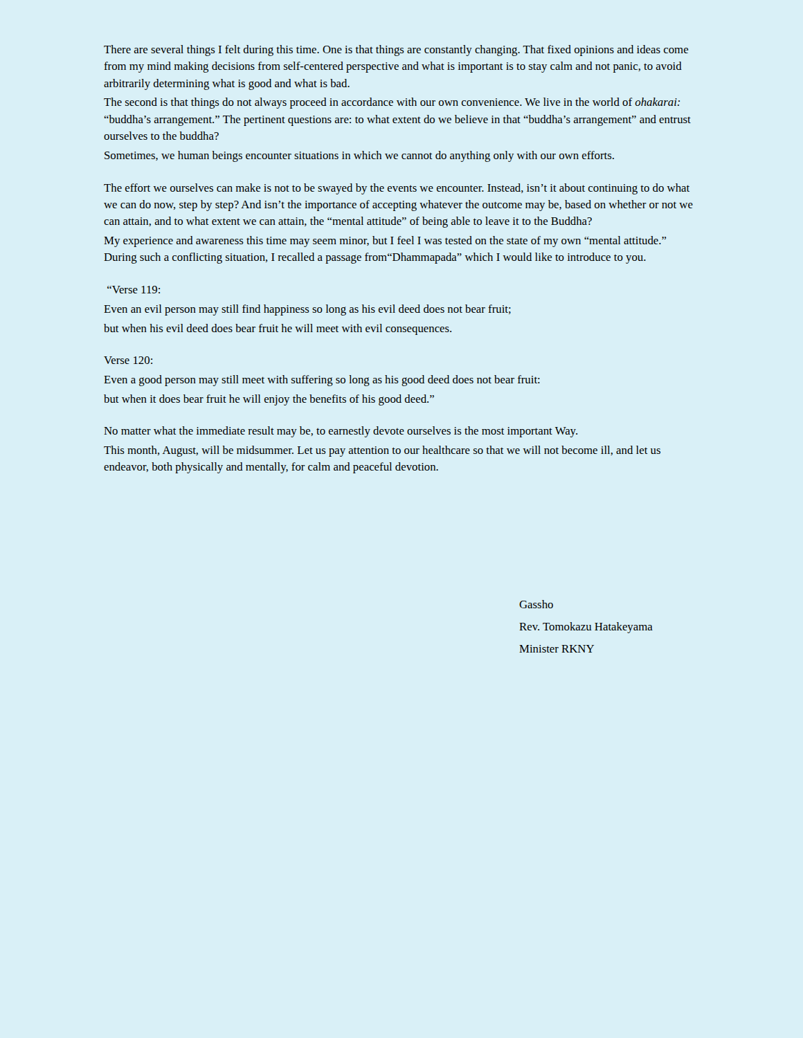There are several things I felt during this time. One is that things are constantly changing. That fixed opinions and ideas come from my mind making decisions from self-centered perspective and what is important is to stay calm and not panic, to avoid arbitrarily determining what is good and what is bad.
The second is that things do not always proceed in accordance with our own convenience. We live in the world of ohakarai: “buddha’s arrangement.” The pertinent questions are: to what extent do we believe in that “buddha’s arrangement” and entrust ourselves to the buddha?
Sometimes, we human beings encounter situations in which we cannot do anything only with our own efforts.
The effort we ourselves can make is not to be swayed by the events we encounter. Instead, isn’t it about continuing to do what we can do now, step by step? And isn’t the importance of accepting whatever the outcome may be, based on whether or not we can attain, and to what extent we can attain, the “mental attitude” of being able to leave it to the Buddha?
My experience and awareness this time may seem minor, but I feel I was tested on the state of my own “mental attitude.” During such a conflicting situation, I recalled a passage from“Dhammapada” which I would like to introduce to you.
“Verse 119:
Even an evil person may still find happiness so long as his evil deed does not bear fruit;
but when his evil deed does bear fruit he will meet with evil consequences.
Verse 120:
Even a good person may still meet with suffering so long as his good deed does not bear fruit:
but when it does bear fruit he will enjoy the benefits of his good deed.”
No matter what the immediate result may be, to earnestly devote ourselves is the most important Way.
This month, August, will be midsummer. Let us pay attention to our healthcare so that we will not become ill, and let us endeavor, both physically and mentally, for calm and peaceful devotion.
Gassho
Rev. Tomokazu Hatakeyama
Minister RKNY